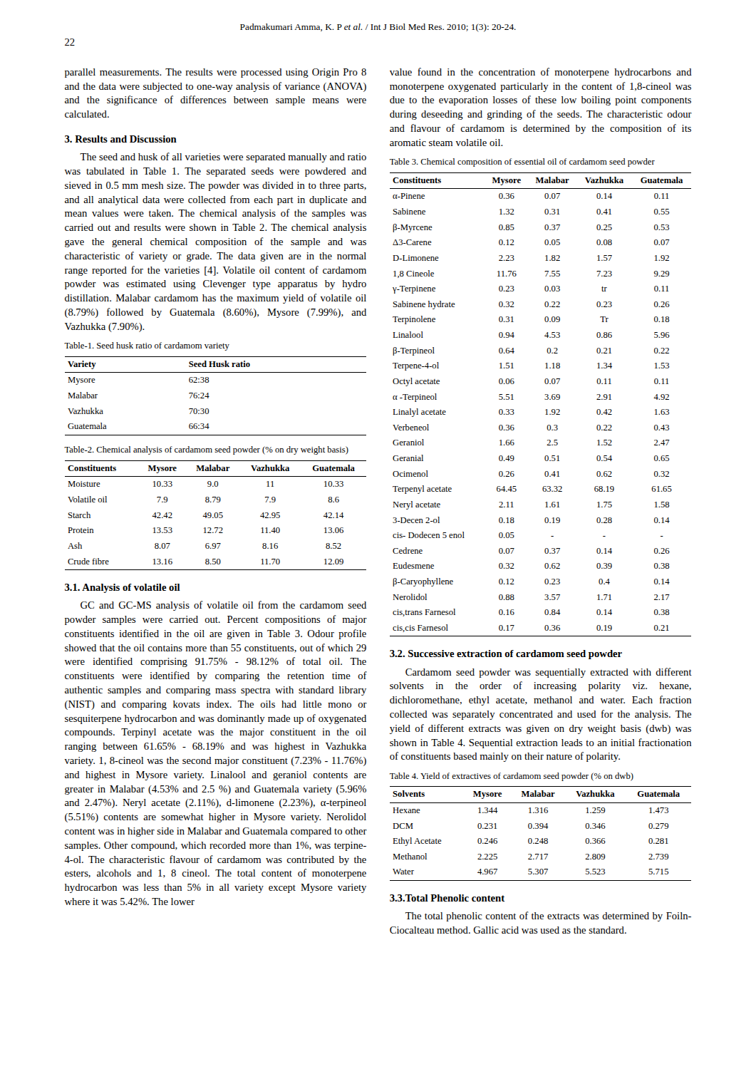Padmakumari Amma, K. P et al. / Int J Biol Med Res. 2010; 1(3): 20-24.
22
parallel measurements. The results were processed using Origin Pro 8 and the data were subjected to one-way analysis of variance (ANOVA) and the significance of differences between sample means were calculated.
3. Results and Discussion
The seed and husk of all varieties were separated manually and ratio was tabulated in Table 1. The separated seeds were powdered and sieved in 0.5 mm mesh size. The powder was divided in to three parts, and all analytical data were collected from each part in duplicate and mean values were taken. The chemical analysis of the samples was carried out and results were shown in Table 2. The chemical analysis gave the general chemical composition of the sample and was characteristic of variety or grade. The data given are in the normal range reported for the varieties [4]. Volatile oil content of cardamom powder was estimated using Clevenger type apparatus by hydro distillation. Malabar cardamom has the maximum yield of volatile oil (8.79%) followed by Guatemala (8.60%), Mysore (7.99%), and Vazhukka (7.90%).
Table-1. Seed husk ratio of cardamom variety
| Variety | Seed Husk ratio |
| --- | --- |
| Mysore | 62:38 |
| Malabar | 76:24 |
| Vazhukka | 70:30 |
| Guatemala | 66:34 |
Table-2. Chemical analysis of cardamom seed powder (% on dry weight basis)
| Constituents | Mysore | Malabar | Vazhukka | Guatemala |
| --- | --- | --- | --- | --- |
| Moisture | 10.33 | 9.0 | 11 | 10.33 |
| Volatile oil | 7.9 | 8.79 | 7.9 | 8.6 |
| Starch | 42.42 | 49.05 | 42.95 | 42.14 |
| Protein | 13.53 | 12.72 | 11.40 | 13.06 |
| Ash | 8.07 | 6.97 | 8.16 | 8.52 |
| Crude fibre | 13.16 | 8.50 | 11.70 | 12.09 |
3.1. Analysis of volatile oil
GC and GC-MS analysis of volatile oil from the cardamom seed powder samples were carried out. Percent compositions of major constituents identified in the oil are given in Table 3. Odour profile showed that the oil contains more than 55 constituents, out of which 29 were identified comprising 91.75% - 98.12% of total oil. The constituents were identified by comparing the retention time of authentic samples and comparing mass spectra with standard library (NIST) and comparing kovats index. The oils had little mono or sesquiterpene hydrocarbon and was dominantly made up of oxygenated compounds. Terpinyl acetate was the major constituent in the oil ranging between 61.65% - 68.19% and was highest in Vazhukka variety. 1, 8-cineol was the second major constituent (7.23% - 11.76%) and highest in Mysore variety. Linalool and geraniol contents are greater in Malabar (4.53% and 2.5 %) and Guatemala variety (5.96% and 2.47%). Neryl acetate (2.11%), d-limonene (2.23%), α-terpineol (5.51%) contents are somewhat higher in Mysore variety. Nerolidol content was in higher side in Malabar and Guatemala compared to other samples. Other compound, which recorded more than 1%, was terpine-4-ol. The characteristic flavour of cardamom was contributed by the esters, alcohols and 1, 8 cineol. The total content of monoterpene hydrocarbon was less than 5% in all variety except Mysore variety where it was 5.42%. The lower
value found in the concentration of monoterpene hydrocarbons and monoterpene oxygenated particularly in the content of 1,8-cineol was due to the evaporation losses of these low boiling point components during deseeding and grinding of the seeds. The characteristic odour and flavour of cardamom is determined by the composition of its aromatic steam volatile oil.
Table 3. Chemical composition of essential oil of cardamom seed powder
| Constituents | Mysore | Malabar | Vazhukka | Guatemala |
| --- | --- | --- | --- | --- |
| α-Pinene | 0.36 | 0.07 | 0.14 | 0.11 |
| Sabinene | 1.32 | 0.31 | 0.41 | 0.55 |
| β-Myrcene | 0.85 | 0.37 | 0.25 | 0.53 |
| Δ3-Carene | 0.12 | 0.05 | 0.08 | 0.07 |
| D-Limonene | 2.23 | 1.82 | 1.57 | 1.92 |
| 1,8 Cineole | 11.76 | 7.55 | 7.23 | 9.29 |
| γ-Terpinene | 0.23 | 0.03 | tr | 0.11 |
| Sabinene hydrate | 0.32 | 0.22 | 0.23 | 0.26 |
| Terpinolene | 0.31 | 0.09 | Tr | 0.18 |
| Linalool | 0.94 | 4.53 | 0.86 | 5.96 |
| β-Terpineol | 0.64 | 0.2 | 0.21 | 0.22 |
| Terpene-4-ol | 1.51 | 1.18 | 1.34 | 1.53 |
| Octyl acetate | 0.06 | 0.07 | 0.11 | 0.11 |
| α -Terpineol | 5.51 | 3.69 | 2.91 | 4.92 |
| Linalyl acetate | 0.33 | 1.92 | 0.42 | 1.63 |
| Verbeneol | 0.36 | 0.3 | 0.22 | 0.43 |
| Geraniol | 1.66 | 2.5 | 1.52 | 2.47 |
| Geranial | 0.49 | 0.51 | 0.54 | 0.65 |
| Ocimenol | 0.26 | 0.41 | 0.62 | 0.32 |
| Terpenyl acetate | 64.45 | 63.32 | 68.19 | 61.65 |
| Neryl acetate | 2.11 | 1.61 | 1.75 | 1.58 |
| 3-Decen 2-ol | 0.18 | 0.19 | 0.28 | 0.14 |
| cis- Dodecen 5 enol | 0.05 | - | - | - |
| Cedrene | 0.07 | 0.37 | 0.14 | 0.26 |
| Eudesmene | 0.32 | 0.62 | 0.39 | 0.38 |
| β-Caryophyllene | 0.12 | 0.23 | 0.4 | 0.14 |
| Nerolidol | 0.88 | 3.57 | 1.71 | 2.17 |
| cis,trans Farnesol | 0.16 | 0.84 | 0.14 | 0.38 |
| cis,cis Farnesol | 0.17 | 0.36 | 0.19 | 0.21 |
3.2. Successive extraction of cardamom seed powder
Cardamom seed powder was sequentially extracted with different solvents in the order of increasing polarity viz. hexane, dichloromethane, ethyl acetate, methanol and water. Each fraction collected was separately concentrated and used for the analysis. The yield of different extracts was given on dry weight basis (dwb) was shown in Table 4. Sequential extraction leads to an initial fractionation of constituents based mainly on their nature of polarity.
Table 4. Yield of extractives of cardamom seed powder (% on dwb)
| Solvents | Mysore | Malabar | Vazhukka | Guatemala |
| --- | --- | --- | --- | --- |
| Hexane | 1.344 | 1.316 | 1.259 | 1.473 |
| DCM | 0.231 | 0.394 | 0.346 | 0.279 |
| Ethyl Acetate | 0.246 | 0.248 | 0.366 | 0.281 |
| Methanol | 2.225 | 2.717 | 2.809 | 2.739 |
| Water | 4.967 | 5.307 | 5.523 | 5.715 |
3.3.Total Phenolic content
The total phenolic content of the extracts was determined by Foiln-Ciocalteau method. Gallic acid was used as the standard.